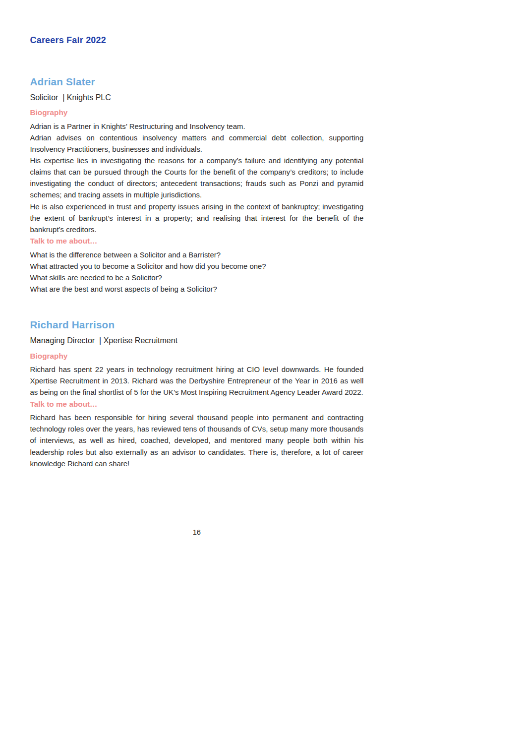Careers Fair 2022
Adrian Slater
Solicitor | Knights PLC
Biography
Adrian is a Partner in Knights’ Restructuring and Insolvency team.
Adrian advises on contentious insolvency matters and commercial debt collection, supporting Insolvency Practitioners, businesses and individuals.
His expertise lies in investigating the reasons for a company’s failure and identifying any potential claims that can be pursued through the Courts for the benefit of the company’s creditors; to include investigating the conduct of directors; antecedent transactions; frauds such as Ponzi and pyramid schemes; and tracing assets in multiple jurisdictions.
He is also experienced in trust and property issues arising in the context of bankruptcy; investigating the extent of bankrupt’s interest in a property; and realising that interest for the benefit of the bankrupt’s creditors.
Talk to me about…
What is the difference between a Solicitor and a Barrister?
What attracted you to become a Solicitor and how did you become one?
What skills are needed to be a Solicitor?
What are the best and worst aspects of being a Solicitor?
Richard Harrison
Managing Director | Xpertise Recruitment
Biography
Richard has spent 22 years in technology recruitment hiring at CIO level downwards. He founded Xpertise Recruitment in 2013. Richard was the Derbyshire Entrepreneur of the Year in 2016 as well as being on the final shortlist of 5 for the UK’s Most Inspiring Recruitment Agency Leader Award 2022.
Talk to me about…
Richard has been responsible for hiring several thousand people into permanent and contracting technology roles over the years, has reviewed tens of thousands of CVs, setup many more thousands of interviews, as well as hired, coached, developed, and mentored many people both within his leadership roles but also externally as an advisor to candidates. There is, therefore, a lot of career knowledge Richard can share!
16